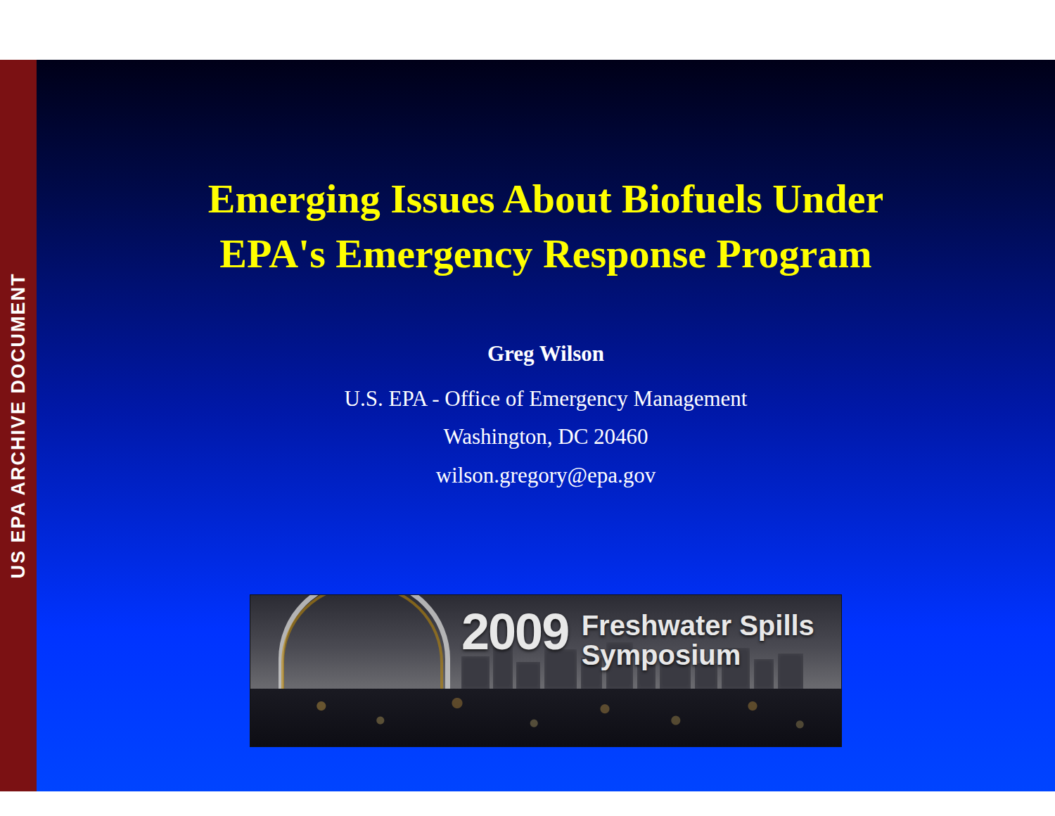US EPA ARCHIVE DOCUMENT
Emerging Issues About Biofuels Under
EPA's Emergency Response Program
Greg Wilson
U.S. EPA - Office of Emergency Management
Washington, DC 20460
wilson.gregory@epa.gov
2009 Freshwater Spills
Symposium